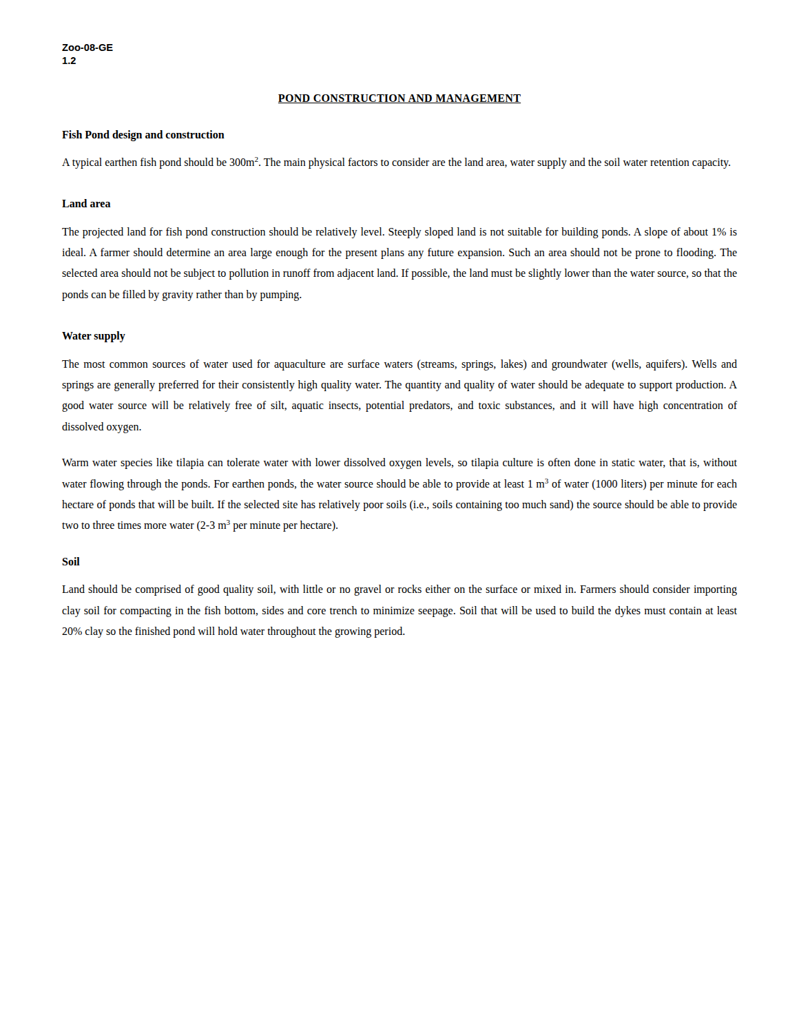Zoo-08-GE
1.2
POND CONSTRUCTION AND MANAGEMENT
Fish Pond design and construction
A typical earthen fish pond should be 300m2. The main physical factors to consider are the land area, water supply and the soil water retention capacity.
Land area
The projected land for fish pond construction should be relatively level. Steeply sloped land is not suitable for building ponds. A slope of about 1% is ideal. A farmer should determine an area large enough for the present plans any future expansion. Such an area should not be prone to flooding. The selected area should not be subject to pollution in runoff from adjacent land. If possible, the land must be slightly lower than the water source, so that the ponds can be filled by gravity rather than by pumping.
Water supply
The most common sources of water used for aquaculture are surface waters (streams, springs, lakes) and groundwater (wells, aquifers). Wells and springs are generally preferred for their consistently high quality water. The quantity and quality of water should be adequate to support production. A good water source will be relatively free of silt, aquatic insects, potential predators, and toxic substances, and it will have high concentration of dissolved oxygen.
Warm water species like tilapia can tolerate water with lower dissolved oxygen levels, so tilapia culture is often done in static water, that is, without water flowing through the ponds. For earthen ponds, the water source should be able to provide at least 1 m3 of water (1000 liters) per minute for each hectare of ponds that will be built. If the selected site has relatively poor soils (i.e., soils containing too much sand) the source should be able to provide two to three times more water (2-3 m3 per minute per hectare).
Soil
Land should be comprised of good quality soil, with little or no gravel or rocks either on the surface or mixed in. Farmers should consider importing clay soil for compacting in the fish bottom, sides and core trench to minimize seepage. Soil that will be used to build the dykes must contain at least 20% clay so the finished pond will hold water throughout the growing period.